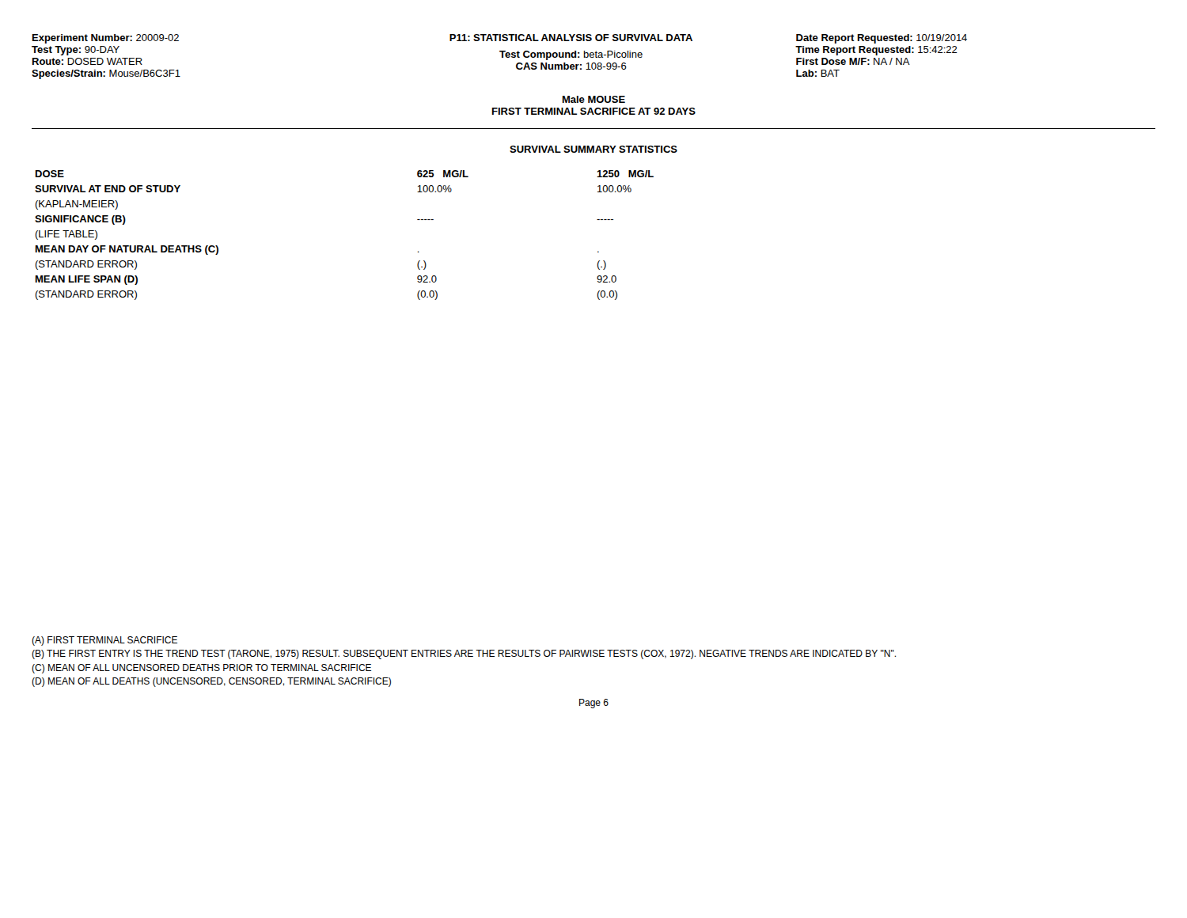| Experiment Number: 20009-02 Test Type: 90-DAY Route: DOSED WATER Species/Strain: Mouse/B6C3F1 | P11: STATISTICAL ANALYSIS OF SURVIVAL DATA Test Compound: beta-Picoline CAS Number: 108-99-6 | Date Report Requested: 10/19/2014 Time Report Requested: 15:42:22 First Dose M/F: NA / NA Lab: BAT |
Male MOUSE
FIRST TERMINAL SACRIFICE AT 92 DAYS
SURVIVAL SUMMARY STATISTICS
| DOSE | 625 MG/L | 1250 MG/L | |
| SURVIVAL AT END OF STUDY | 100.0% | 100.0% | |
| (KAPLAN-MEIER) | | | |
| SIGNIFICANCE (B) | ----- | ----- | |
| (LIFE TABLE) | | | |
| MEAN DAY OF NATURAL DEATHS (C) | . | . | |
| (STANDARD ERROR) | (.) | (.) | |
| MEAN LIFE SPAN (D) | 92.0 | 92.0 | |
| (STANDARD ERROR) | (0.0) | (0.0) | |
(A) FIRST TERMINAL SACRIFICE
(B) THE FIRST ENTRY IS THE TREND TEST (TARONE, 1975) RESULT. SUBSEQUENT ENTRIES ARE THE RESULTS OF PAIRWISE TESTS (COX, 1972). NEGATIVE TRENDS ARE INDICATED BY "N".
(C) MEAN OF ALL UNCENSORED DEATHS PRIOR TO TERMINAL SACRIFICE
(D) MEAN OF ALL DEATHS (UNCENSORED, CENSORED, TERMINAL SACRIFICE)
Page 6